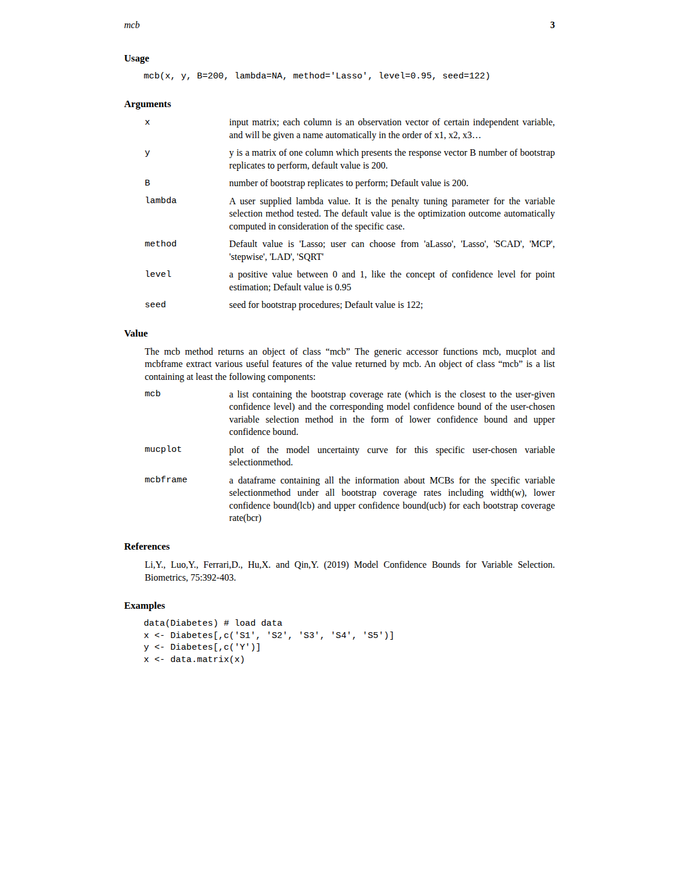mcb 3
Usage
mcb(x, y, B=200, lambda=NA, method='Lasso', level=0.95, seed=122)
Arguments
x
input matrix; each column is an observation vector of certain independent variable, and will be given a name automatically in the order of x1, x2, x3…
y
y is a matrix of one column which presents the response vector B number of bootstrap replicates to perform, default value is 200.
B
number of bootstrap replicates to perform; Default value is 200.
lambda
A user supplied lambda value. It is the penalty tuning parameter for the variable selection method tested. The default value is the optimization outcome automatically computed in consideration of the specific case.
method
Default value is 'Lasso; user can choose from 'aLasso', 'Lasso', 'SCAD', 'MCP', 'stepwise', 'LAD', 'SQRT'
level
a positive value between 0 and 1, like the concept of confidence level for point estimation; Default value is 0.95
seed
seed for bootstrap procedures; Default value is 122;
Value
The mcb method returns an object of class “mcb” The generic accessor functions mcb, mucplot and mcbframe extract various useful features of the value returned by mcb. An object of class “mcb” is a list containing at least the following components:
mcb
a list containing the bootstrap coverage rate (which is the closest to the user-given confidence level) and the corresponding model confidence bound of the user-chosen variable selection method in the form of lower confidence bound and upper confidence bound.
mucplot
plot of the model uncertainty curve for this specific user-chosen variable selectionmethod.
mcbframe
a dataframe containing all the information about MCBs for the specific variable selectionmethod under all bootstrap coverage rates including width(w), lower confidence bound(lcb) and upper confidence bound(ucb) for each bootstrap coverage rate(bcr)
References
Li,Y., Luo,Y., Ferrari,D., Hu,X. and Qin,Y. (2019) Model Confidence Bounds for Variable Selection. Biometrics, 75:392-403.
Examples
data(Diabetes) # load data
x <- Diabetes[,c('S1', 'S2', 'S3', 'S4', 'S5')]
y <- Diabetes[,c('Y')]
x <- data.matrix(x)